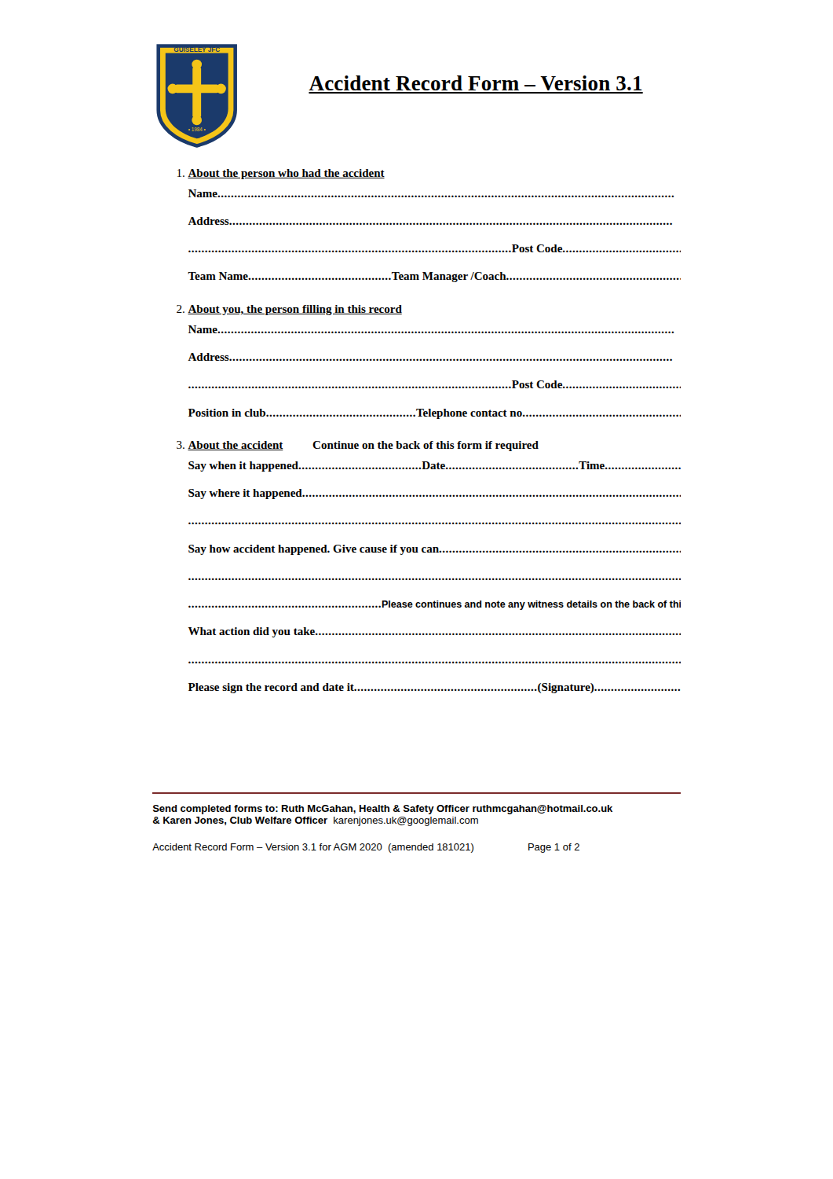GUISELEY JFC • 1984 •
Accident Record Form – Version 3.1
About the person who had the accident
Name.........................................................................................................................................
Address.....................................................................................................................................
................................................................................................. Post Code..........................................
Team Name........................................... Team Manager /Coach.......................................................
About you, the person filling in this record
Name.........................................................................................................................................
Address.....................................................................................................................................
................................................................................................. Post Code..........................................
Position in club............................................. Telephone contact no........................................................
About the accident Continue on the back of this form if required
Say when it happened..................................... Date........................................ Time..................................
Say where it happened.........................................................................................................................
.....................................................................................................................................................................
Say how accident happened. Give cause if you can..............................................................................
.....................................................................................................................................................................
.......................................................... Please continues and note any witness details on the back of this form
What action did you take.......................................................................................................................
.....................................................................................................................................................................
Please sign the record and date it.......................................................(Signature)..........................(Date)
Send completed forms to: Ruth McGahan, Health & Safety Officer ruthmcgahan@hotmail.co.uk
& Karen Jones, Club Welfare Officer karenjones.uk@googlemail.com
Accident Record Form – Version 3.1 for AGM 2020 (amended 181021)Page 1 of 2